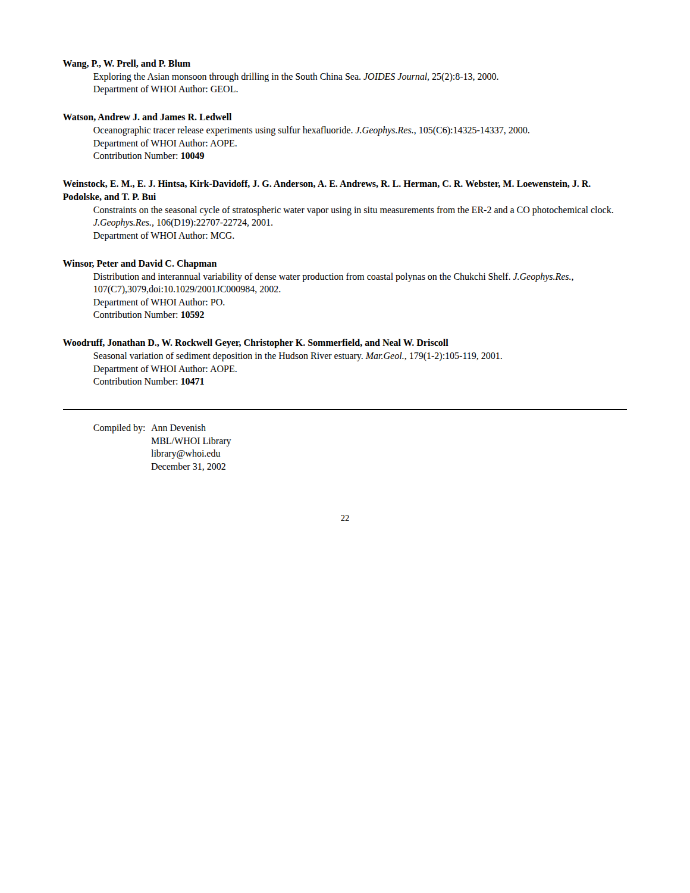Wang, P., W. Prell, and P. Blum
Exploring the Asian monsoon through drilling in the South China Sea. JOIDES Journal, 25(2):8-13, 2000.
Department of WHOI Author: GEOL.
Watson, Andrew J. and James R. Ledwell
Oceanographic tracer release experiments using sulfur hexafluoride. J.Geophys.Res., 105(C6):14325-14337, 2000.
Department of WHOI Author: AOPE.
Contribution Number: 10049
Weinstock, E. M., E. J. Hintsa, Kirk-Davidoff, J. G. Anderson, A. E. Andrews, R. L. Herman, C. R. Webster, M. Loewenstein, J. R. Podolske, and T. P. Bui
Constraints on the seasonal cycle of stratospheric water vapor using in situ measurements from the ER-2 and a CO photochemical clock. J.Geophys.Res., 106(D19):22707-22724, 2001.
Department of WHOI Author: MCG.
Winsor, Peter and David C. Chapman
Distribution and interannual variability of dense water production from coastal polynas on the Chukchi Shelf. J.Geophys.Res., 107(C7),3079,doi:10.1029/2001JC000984, 2002.
Department of WHOI Author: PO.
Contribution Number: 10592
Woodruff, Jonathan D., W. Rockwell Geyer, Christopher K. Sommerfield, and Neal W. Driscoll
Seasonal variation of sediment deposition in the Hudson River estuary. Mar.Geol., 179(1-2):105-119, 2001.
Department of WHOI Author: AOPE.
Contribution Number: 10471
| Compiled by: | Ann Devenish |
| | MBL/WHOI Library |
| | library@whoi.edu |
| | December 31, 2002 |
22